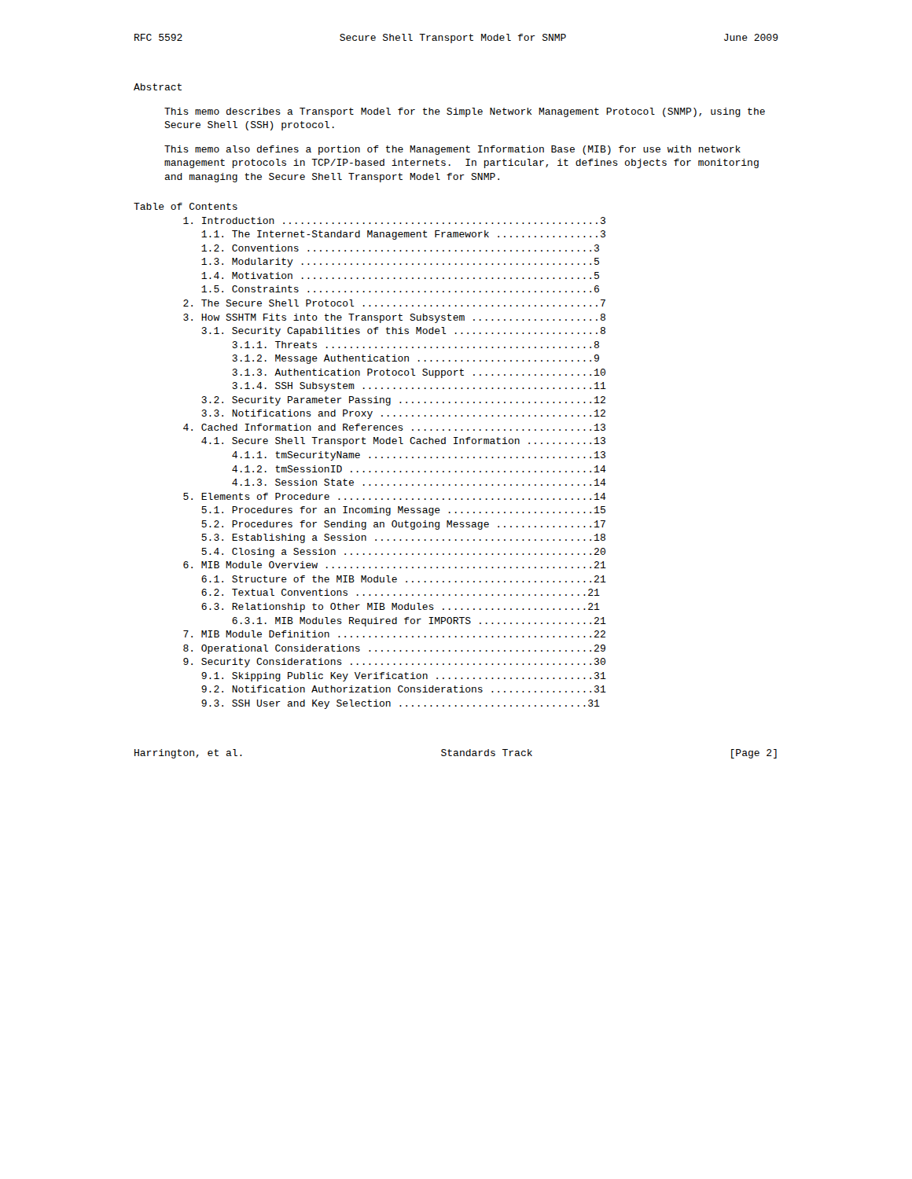RFC 5592 Secure Shell Transport Model for SNMP June 2009
Abstract
This memo describes a Transport Model for the Simple Network Management Protocol (SNMP), using the Secure Shell (SSH) protocol.
This memo also defines a portion of the Management Information Base (MIB) for use with network management protocols in TCP/IP-based internets. In particular, it defines objects for monitoring and managing the Secure Shell Transport Model for SNMP.
Table of Contents
   1. Introduction ....................................................3
      1.1. The Internet-Standard Management Framework .................3
      1.2. Conventions ...............................................3
      1.3. Modularity ................................................5
      1.4. Motivation ................................................5
      1.5. Constraints ...............................................6
   2. The Secure Shell Protocol .......................................7
   3. How SSHTM Fits into the Transport Subsystem .....................8
      3.1. Security Capabilities of this Model ........................8
           3.1.1. Threats ............................................8
           3.1.2. Message Authentication .............................9
           3.1.3. Authentication Protocol Support ....................10
           3.1.4. SSH Subsystem ......................................11
      3.2. Security Parameter Passing ................................12
      3.3. Notifications and Proxy ...................................12
   4. Cached Information and References ..............................13
      4.1. Secure Shell Transport Model Cached Information ...........13
           4.1.1. tmSecurityName .....................................13
           4.1.2. tmSessionID ........................................14
           4.1.3. Session State ......................................14
   5. Elements of Procedure ..........................................14
      5.1. Procedures for an Incoming Message ........................15
      5.2. Procedures for Sending an Outgoing Message ................17
      5.3. Establishing a Session ....................................18
      5.4. Closing a Session .........................................20
   6. MIB Module Overview ............................................21
      6.1. Structure of the MIB Module ...............................21
      6.2. Textual Conventions ......................................21
      6.3. Relationship to Other MIB Modules ........................21
           6.3.1. MIB Modules Required for IMPORTS ...................21
   7. MIB Module Definition ..........................................22
   8. Operational Considerations .....................................29
   9. Security Considerations ........................................30
      9.1. Skipping Public Key Verification ..........................31
      9.2. Notification Authorization Considerations .................31
      9.3. SSH User and Key Selection ...............................31
Harrington, et al. Standards Track [Page 2]